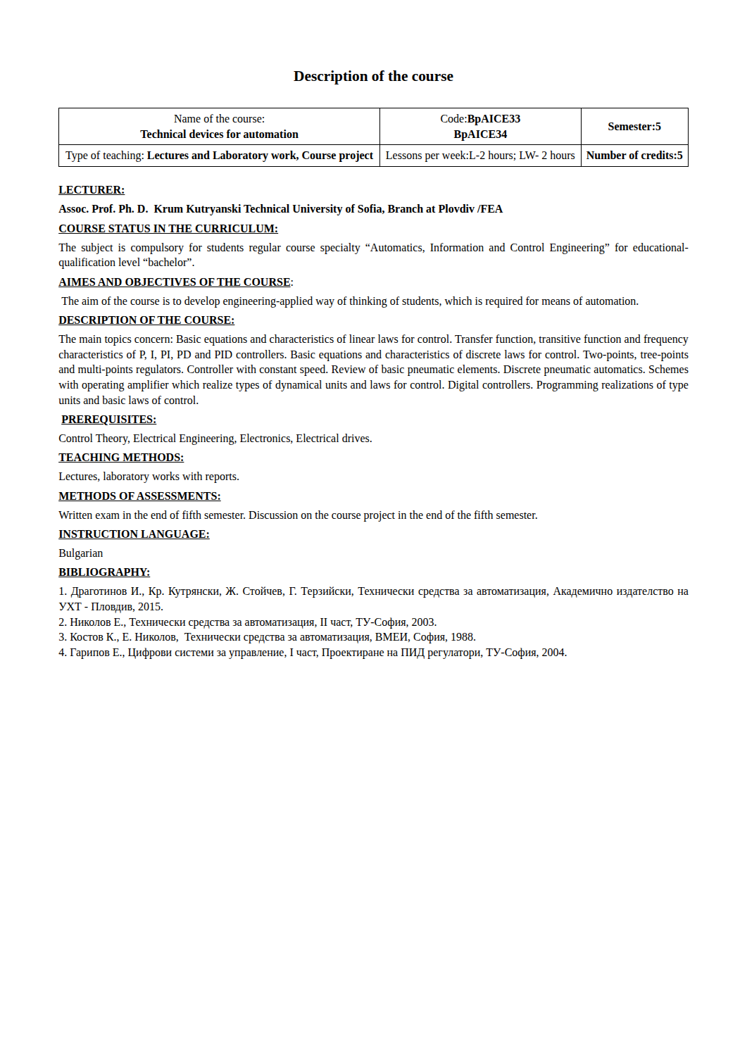Description of the course
| Name of the course: Technical devices for automation | Code: BpAICE33 BpAICE34 | Semester:5 |
| Type of teaching: Lectures and Laboratory work, Course project | Lessons per week:L-2 hours; LW- 2 hours | Number of credits:5 |
LECTURER:
Assoc. Prof. Ph. D. Krum Kutryanski Technical University of Sofia, Branch at Plovdiv /FEA
COURSE STATUS IN THE CURRICULUM:
The subject is compulsory for students regular course specialty “Automatics, Information and Control Engineering” for educational- qualification level “bachelor”.
AIMES AND OBJECTIVES OF THE COURSE:
The aim of the course is to develop engineering-applied way of thinking of students, which is required for means of automation.
DESCRIPTION OF THE COURSE:
The main topics concern: Basic equations and characteristics of linear laws for control. Transfer function, transitive function and frequency characteristics of P, I, PI, PD and PID controllers. Basic equations and characteristics of discrete laws for control. Two-points, tree-points and multi-points regulators. Controller with constant speed. Review of basic pneumatic elements. Discrete pneumatic automatics. Schemes with operating amplifier which realize types of dynamical units and laws for control. Digital controllers. Programming realizations of type units and basic laws of control.
PREREQUISITES:
Control Theory, Electrical Engineering, Electronics, Electrical drives.
TEACHING METHODS:
Lectures, laboratory works with reports.
METHODS OF ASSESSMENTS:
Written exam in the end of fifth semester. Discussion on the course project in the end of the fifth semester.
INSTRUCTION LANGUAGE:
Bulgarian
BIBLIOGRAPHY:
1. Драготинов И., Кр. Кутрянски, Ж. Стойчев, Г. Терзийски, Технически средства за автоматизация, Академично издателство на УХТ - Пловдив, 2015.
2. Николов Е., Технически средства за автоматизация, II част, ТУ-София, 2003.
3. Костов К., Е. Николов, Технически средства за автоматизация, ВМЕИ, София, 1988.
4. Гарипов Е., Цифрови системи за управление, I част, Проектиране на ПИД регулатори, ТУ-София, 2004.